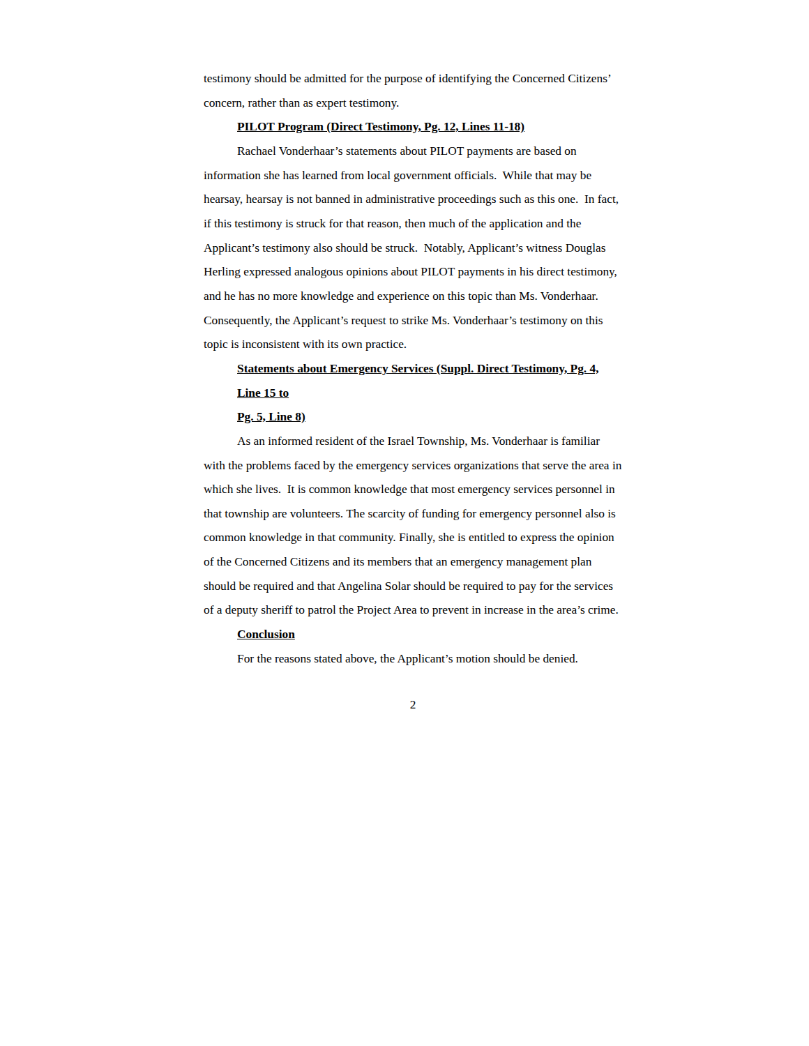testimony should be admitted for the purpose of identifying the Concerned Citizens’ concern, rather than as expert testimony.
PILOT Program (Direct Testimony, Pg. 12, Lines 11-18)
Rachael Vonderhaar’s statements about PILOT payments are based on information she has learned from local government officials. While that may be hearsay, hearsay is not banned in administrative proceedings such as this one. In fact, if this testimony is struck for that reason, then much of the application and the Applicant’s testimony also should be struck. Notably, Applicant’s witness Douglas Herling expressed analogous opinions about PILOT payments in his direct testimony, and he has no more knowledge and experience on this topic than Ms. Vonderhaar. Consequently, the Applicant’s request to strike Ms. Vonderhaar’s testimony on this topic is inconsistent with its own practice.
Statements about Emergency Services (Suppl. Direct Testimony, Pg. 4, Line 15 toPg. 5, Line 8)
As an informed resident of the Israel Township, Ms. Vonderhaar is familiar with the problems faced by the emergency services organizations that serve the area in which she lives. It is common knowledge that most emergency services personnel in that township are volunteers. The scarcity of funding for emergency personnel also is common knowledge in that community. Finally, she is entitled to express the opinion of the Concerned Citizens and its members that an emergency management plan should be required and that Angelina Solar should be required to pay for the services of a deputy sheriff to patrol the Project Area to prevent in increase in the area’s crime.
Conclusion
For the reasons stated above, the Applicant’s motion should be denied.
2